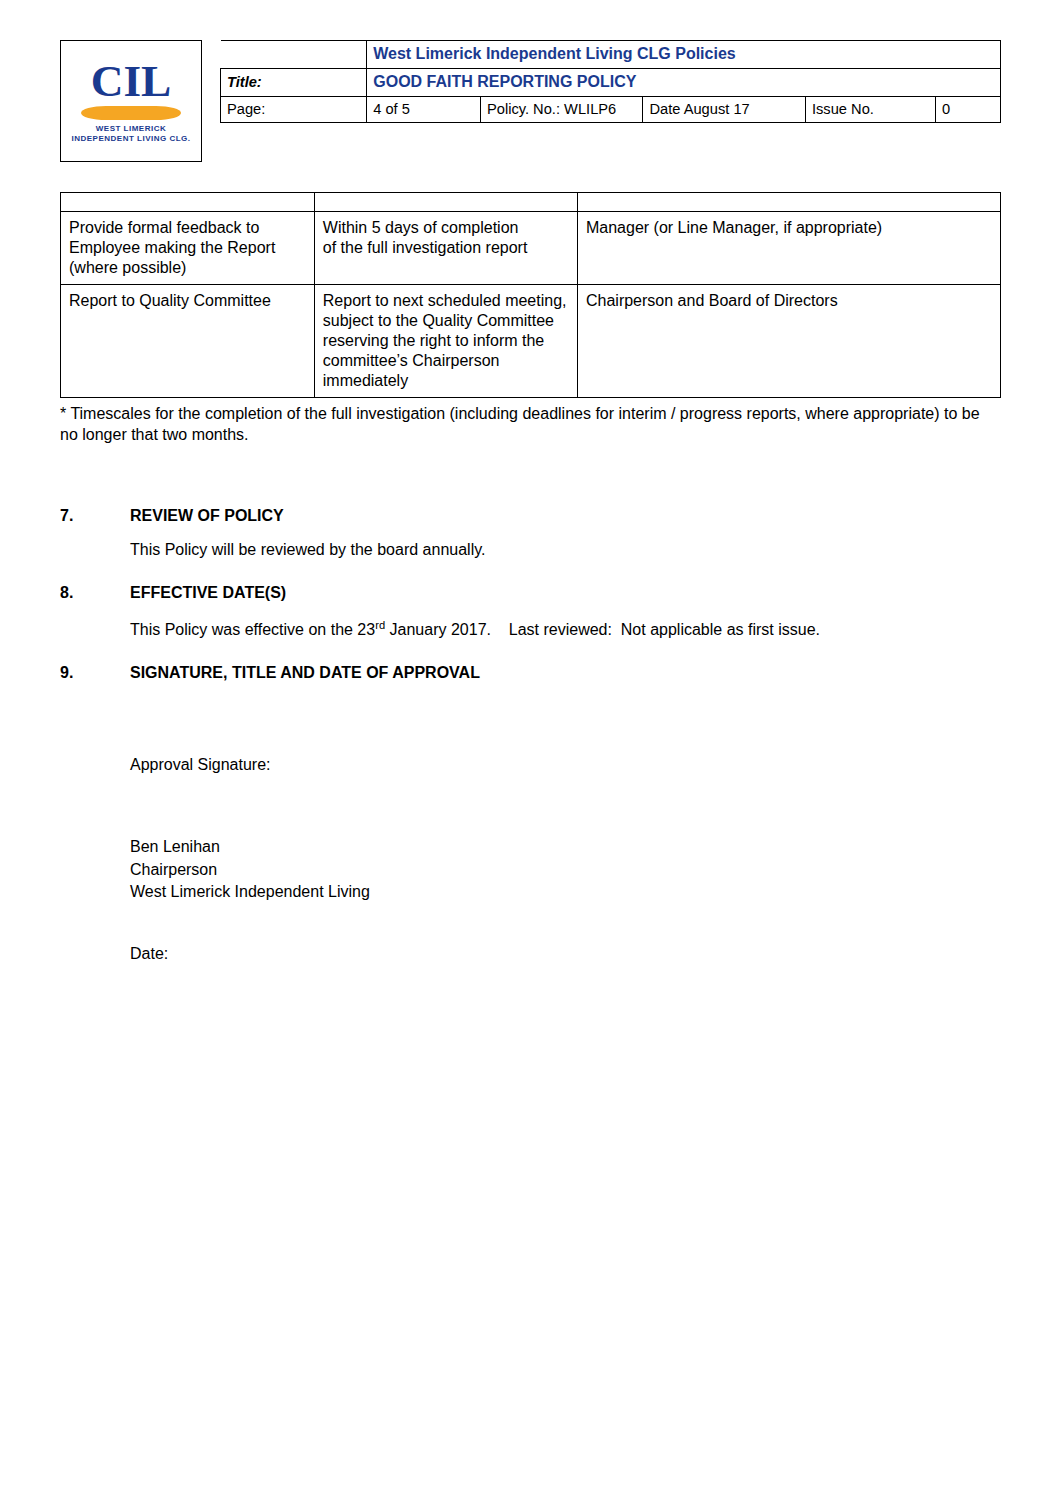CIL
WEST LIMERICK
INDEPENDENT LIVING CLG.
| | West Limerick Independent Living CLG Policies |
| Title: | GOOD FAITH REPORTING POLICY |
| Page: | 4 of 5 | Policy. No.: WLILP6 | Date August 17 | Issue No. | 0 |
| Provide formal feedback to Employee making the Report (where possible) | Within 5 days of completion of the full investigation report | Manager (or Line Manager, if appropriate) |
| Report to Quality Committee | Report to next scheduled meeting, subject to the Quality Committee reserving the right to inform the committee’s Chairperson immediately | Chairperson and Board of Directors |
* Timescales for the completion of the full investigation (including deadlines for interim / progress reports, where appropriate) to be no longer that two months.
7. REVIEW OF POLICY
This Policy will be reviewed by the board annually.
8. EFFECTIVE DATE(S)
This Policy was effective on the 23rd January 2017. Last reviewed: Not applicable as first issue.
9. SIGNATURE, TITLE AND DATE OF APPROVAL
Approval Signature:
Ben Lenihan
Chairperson
West Limerick Independent Living
Date: